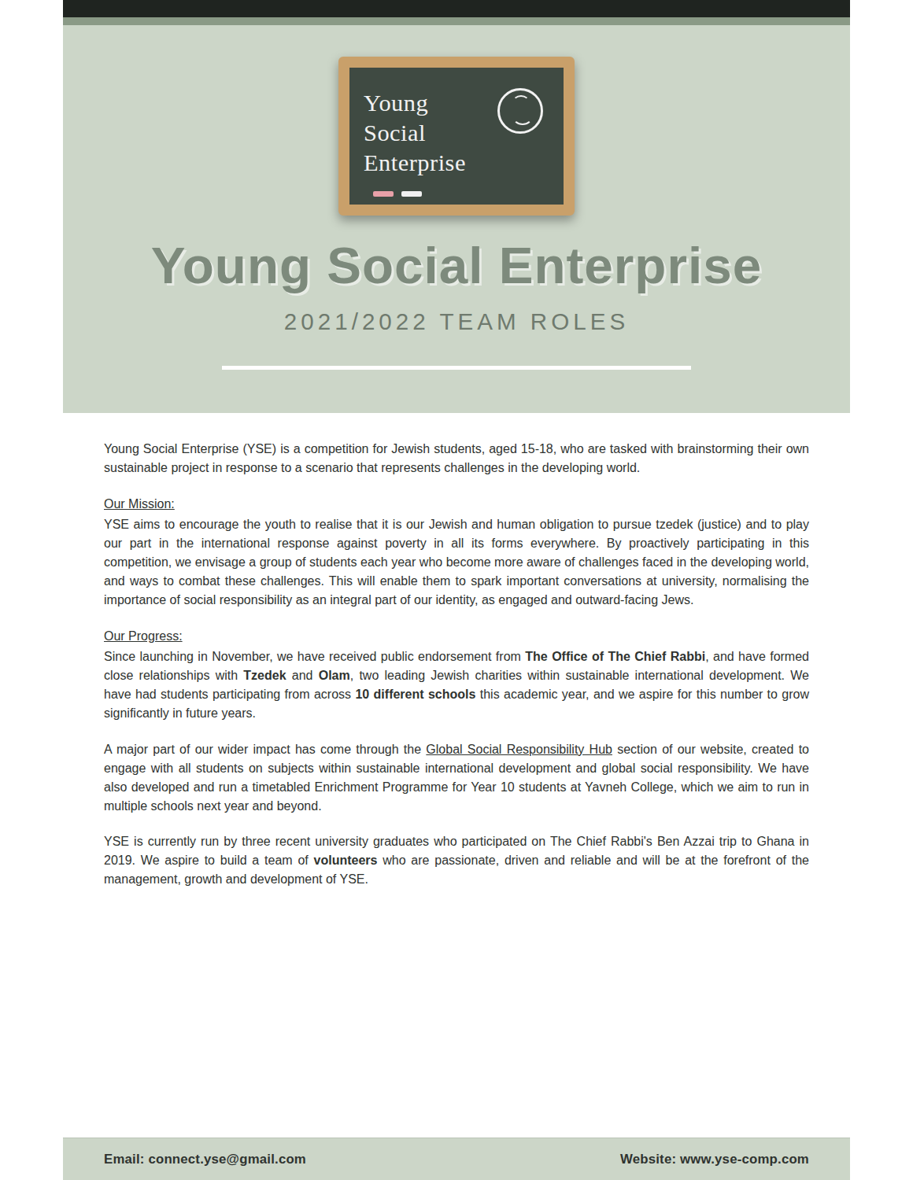Young
Social
Enterprise
Young Social Enterprise
2021/2022 TEAM ROLES
Young Social Enterprise (YSE) is a competition for Jewish students, aged 15-18, who are tasked with brainstorming their own sustainable project in response to a scenario that represents challenges in the developing world.
Our Mission:
YSE aims to encourage the youth to realise that it is our Jewish and human obligation to pursue tzedek (justice) and to play our part in the international response against poverty in all its forms everywhere. By proactively participating in this competition, we envisage a group of students each year who become more aware of challenges faced in the developing world, and ways to combat these challenges. This will enable them to spark important conversations at university, normalising the importance of social responsibility as an integral part of our identity, as engaged and outward-facing Jews.
Our Progress:
Since launching in November, we have received public endorsement from The Office of The Chief Rabbi, and have formed close relationships with Tzedek and Olam, two leading Jewish charities within sustainable international development. We have had students participating from across 10 different schools this academic year, and we aspire for this number to grow significantly in future years.
A major part of our wider impact has come through the Global Social Responsibility Hub section of our website, created to engage with all students on subjects within sustainable international development and global social responsibility. We have also developed and run a timetabled Enrichment Programme for Year 10 students at Yavneh College, which we aim to run in multiple schools next year and beyond.
YSE is currently run by three recent university graduates who participated on The Chief Rabbi's Ben Azzai trip to Ghana in 2019. We aspire to build a team of volunteers who are passionate, driven and reliable and will be at the forefront of the management, growth and development of YSE.
Email: connect.yse@gmail.com
Website: www.yse-comp.com